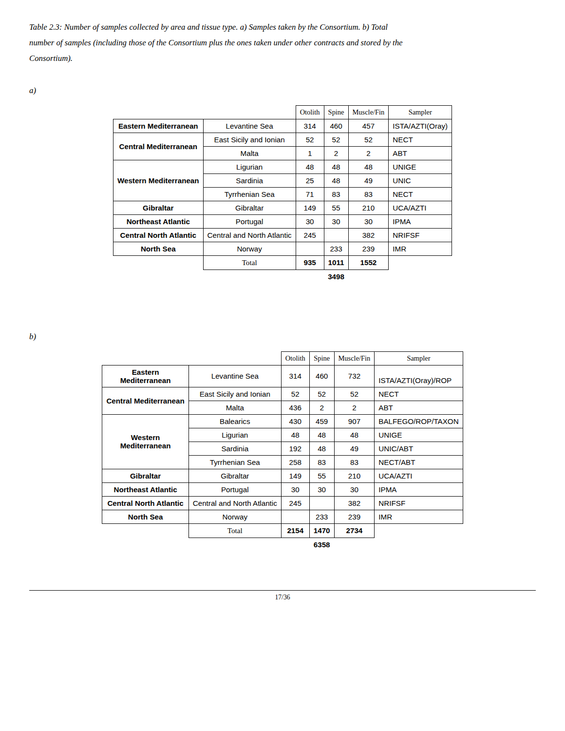Table 2.3: Number of samples collected by area and tissue type. a) Samples taken by the Consortium. b) Total number of samples (including those of the Consortium plus the ones taken under other contracts and stored by the Consortium).
a)
| | | Otolith | Spine | Muscle/Fin | Sampler |
| Eastern Mediterranean | Levantine Sea | 314 | 460 | 457 | ISTA/AZTI(Oray) |
| Central Mediterranean | East Sicily and Ionian | 52 | 52 | 52 | NECT |
| Malta | 1 | 2 | 2 | ABT |
| Western Mediterranean | Ligurian | 48 | 48 | 48 | UNIGE |
| Sardinia | 25 | 48 | 49 | UNIC |
| Tyrrhenian Sea | 71 | 83 | 83 | NECT |
| Gibraltar | Gibraltar | 149 | 55 | 210 | UCA/AZTI |
| Northeast Atlantic | Portugal | 30 | 30 | 30 | IPMA |
| Central North Atlantic | Central and North Atlantic | 245 | | 382 | NRIFSF |
| North Sea | Norway | | 233 | 239 | IMR |
| | Total | 935 | 1011 | 1552 | |
| | | | 3498 | | |
b)
| | | Otolith | Spine | Muscle/Fin | Sampler |
| Eastern Mediterranean | Levantine Sea | 314 | 460 | 732 | ISTA/AZTI(Oray)/ROP |
| Central Mediterranean | East Sicily and Ionian | 52 | 52 | 52 | NECT |
| Malta | 436 | 2 | 2 | ABT |
| Western Mediterranean | Balearics | 430 | 459 | 907 | BALFEGO/ROP/TAXON |
| Ligurian | 48 | 48 | 48 | UNIGE |
| Sardinia | 192 | 48 | 49 | UNIC/ABT |
| Tyrrhenian Sea | 258 | 83 | 83 | NECT/ABT |
| Gibraltar | Gibraltar | 149 | 55 | 210 | UCA/AZTI |
| Northeast Atlantic | Portugal | 30 | 30 | 30 | IPMA |
| Central North Atlantic | Central and North Atlantic | 245 | | 382 | NRIFSF |
| North Sea | Norway | | 233 | 239 | IMR |
| | Total | 2154 | 1470 | 2734 | |
| | | | 6358 | | |
17/36